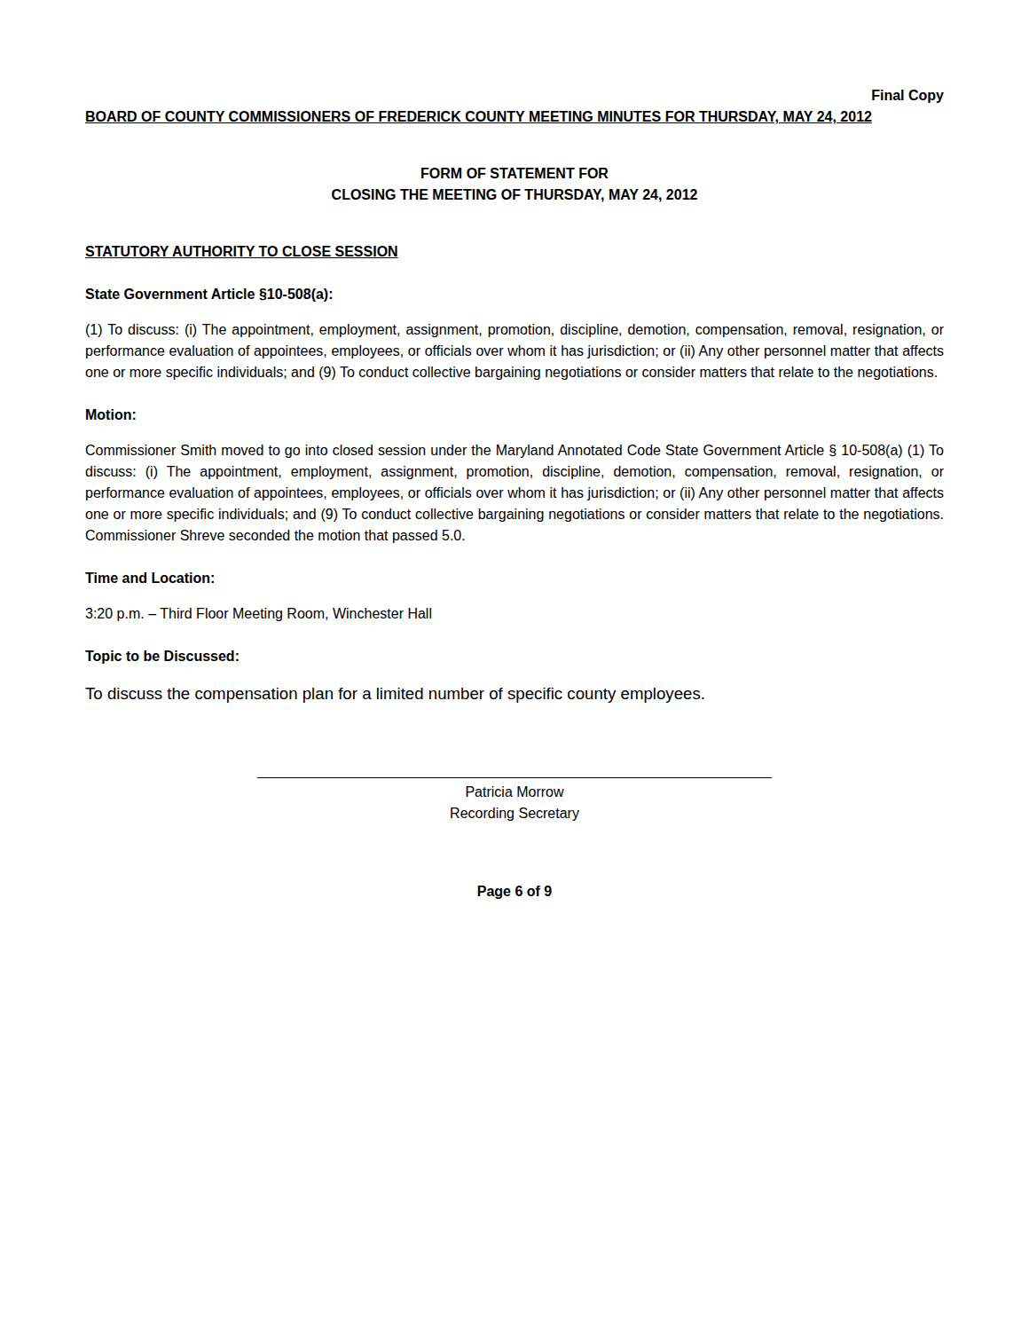Final Copy
BOARD OF COUNTY COMMISSIONERS OF FREDERICK COUNTY MEETING MINUTES FOR THURSDAY, MAY 24, 2012
FORM OF STATEMENT FOR
CLOSING THE MEETING OF THURSDAY, MAY 24, 2012
STATUTORY AUTHORITY TO CLOSE SESSION
State Government Article §10-508(a):
(1) To discuss: (i) The appointment, employment, assignment, promotion, discipline, demotion, compensation, removal, resignation, or performance evaluation of appointees, employees, or officials over whom it has jurisdiction; or (ii) Any other personnel matter that affects one or more specific individuals; and (9) To conduct collective bargaining negotiations or consider matters that relate to the negotiations.
Motion:
Commissioner Smith moved to go into closed session under the Maryland Annotated Code State Government Article § 10-508(a) (1) To discuss: (i) The appointment, employment, assignment, promotion, discipline, demotion, compensation, removal, resignation, or performance evaluation of appointees, employees, or officials over whom it has jurisdiction; or (ii) Any other personnel matter that affects one or more specific individuals; and (9) To conduct collective bargaining negotiations or consider matters that relate to the negotiations. Commissioner Shreve seconded the motion that passed 5.0.
Time and Location:
3:20 p.m. – Third Floor Meeting Room, Winchester Hall
Topic to be Discussed:
To discuss the compensation plan for a limited number of specific county employees.
Patricia Morrow
Recording Secretary
Page 6 of 9